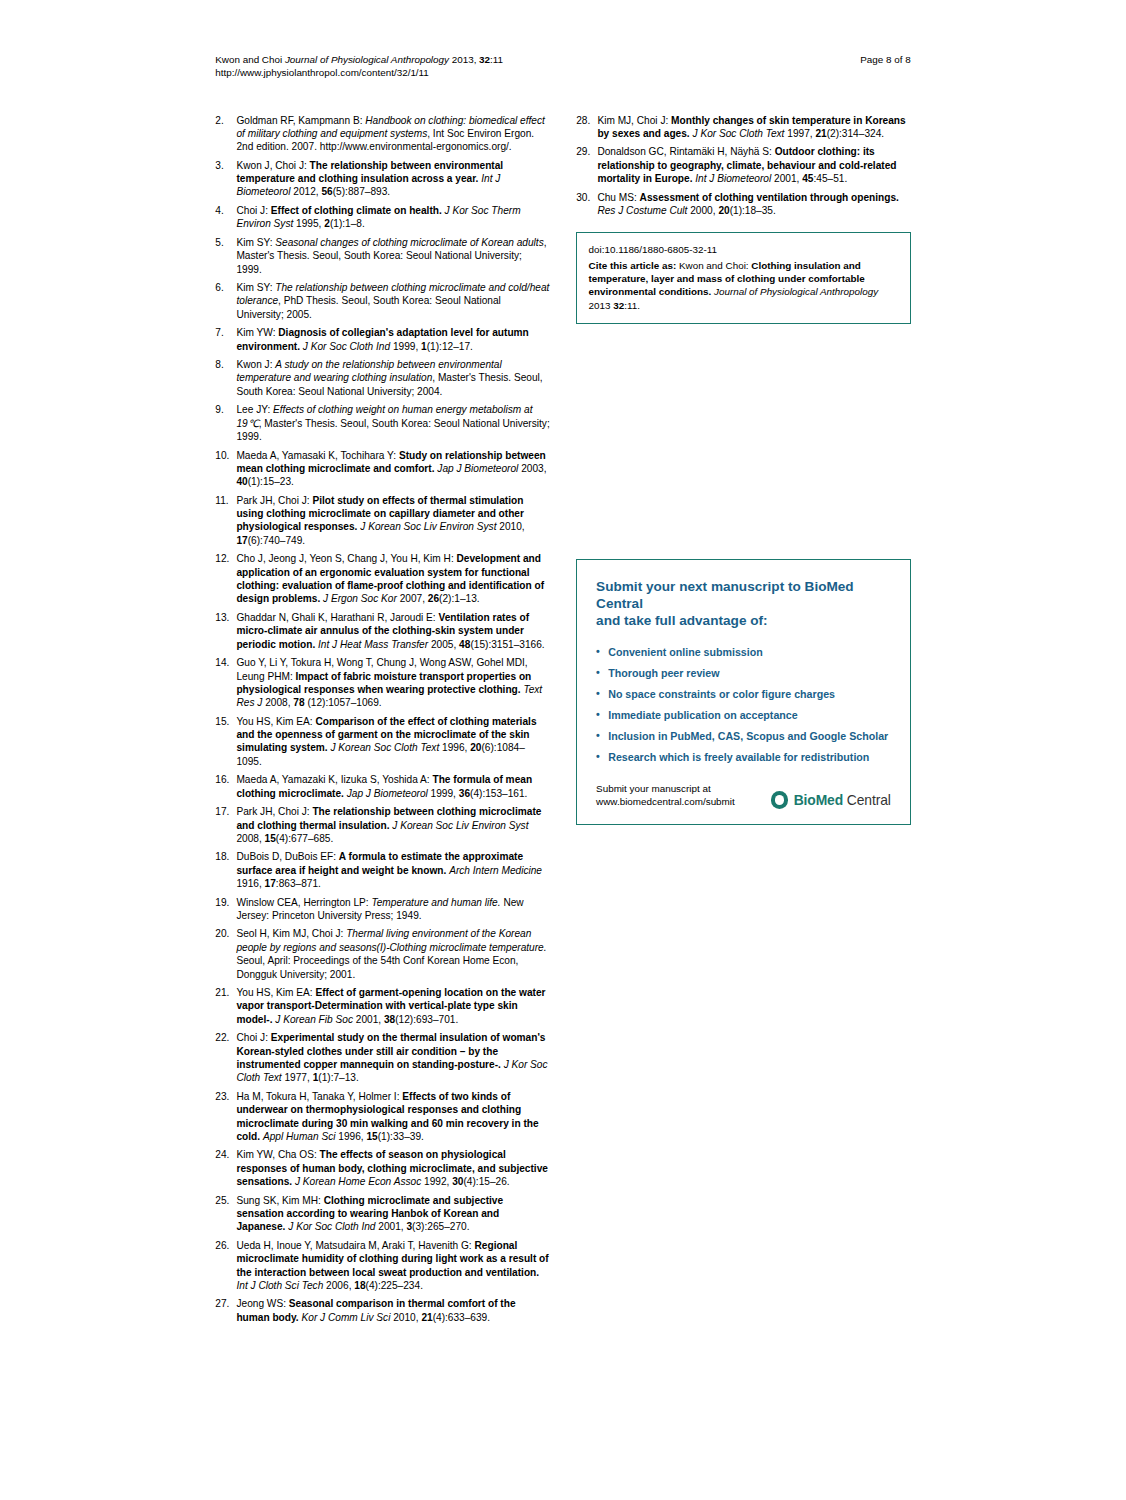Kwon and Choi Journal of Physiological Anthropology 2013, 32:11
http://www.jphysiolanthropol.com/content/32/1/11
Page 8 of 8
2. Goldman RF, Kampmann B: Handbook on clothing: biomedical effect of military clothing and equipment systems, Int Soc Environ Ergon. 2nd edition. 2007. http://www.environmental-ergonomics.org/.
3. Kwon J, Choi J: The relationship between environmental temperature and clothing insulation across a year. Int J Biometeorol 2012, 56(5):887–893.
4. Choi J: Effect of clothing climate on health. J Kor Soc Therm Environ Syst 1995, 2(1):1–8.
5. Kim SY: Seasonal changes of clothing microclimate of Korean adults, Master's Thesis. Seoul, South Korea: Seoul National University; 1999.
6. Kim SY: The relationship between clothing microclimate and cold/heat tolerance, PhD Thesis. Seoul, South Korea: Seoul National University; 2005.
7. Kim YW: Diagnosis of collegian's adaptation level for autumn environment. J Kor Soc Cloth Ind 1999, 1(1):12–17.
8. Kwon J: A study on the relationship between environmental temperature and wearing clothing insulation, Master's Thesis. Seoul, South Korea: Seoul National University; 2004.
9. Lee JY: Effects of clothing weight on human energy metabolism at 19℃, Master's Thesis. Seoul, South Korea: Seoul National University; 1999.
10. Maeda A, Yamasaki K, Tochihara Y: Study on relationship between mean clothing microclimate and comfort. Jap J Biometeorol 2003, 40(1):15–23.
11. Park JH, Choi J: Pilot study on effects of thermal stimulation using clothing microclimate on capillary diameter and other physiological responses. J Korean Soc Liv Environ Syst 2010, 17(6):740–749.
12. Cho J, Jeong J, Yeon S, Chang J, You H, Kim H: Development and application of an ergonomic evaluation system for functional clothing: evaluation of flame-proof clothing and identification of design problems. J Ergon Soc Kor 2007, 26(2):1–13.
13. Ghaddar N, Ghali K, Harathani R, Jaroudi E: Ventilation rates of micro-climate air annulus of the clothing-skin system under periodic motion. Int J Heat Mass Transfer 2005, 48(15):3151–3166.
14. Guo Y, Li Y, Tokura H, Wong T, Chung J, Wong ASW, Gohel MDI, Leung PHM: Impact of fabric moisture transport properties on physiological responses when wearing protective clothing. Text Res J 2008, 78 (12):1057–1069.
15. You HS, Kim EA: Comparison of the effect of clothing materials and the openness of garment on the microclimate of the skin simulating system. J Korean Soc Cloth Text 1996, 20(6):1084–1095.
16. Maeda A, Yamazaki K, Iizuka S, Yoshida A: The formula of mean clothing microclimate. Jap J Biometeorol 1999, 36(4):153–161.
17. Park JH, Choi J: The relationship between clothing microclimate and clothing thermal insulation. J Korean Soc Liv Environ Syst 2008, 15(4):677–685.
18. DuBois D, DuBois EF: A formula to estimate the approximate surface area if height and weight be known. Arch Intern Medicine 1916, 17:863–871.
19. Winslow CEA, Herrington LP: Temperature and human life. New Jersey: Princeton University Press; 1949.
20. Seol H, Kim MJ, Choi J: Thermal living environment of the Korean people by regions and seasons(I)-Clothing microclimate temperature. Seoul, April: Proceedings of the 54th Conf Korean Home Econ, Dongguk University; 2001.
21. You HS, Kim EA: Effect of garment-opening location on the water vapor transport-Determination with vertical-plate type skin model-. J Korean Fib Soc 2001, 38(12):693–701.
22. Choi J: Experimental study on the thermal insulation of woman's Korean-styled clothes under still air condition – by the instrumented copper mannequin on standing-posture-. J Kor Soc Cloth Text 1977, 1(1):7–13.
23. Ha M, Tokura H, Tanaka Y, Holmer I: Effects of two kinds of underwear on thermophysiological responses and clothing microclimate during 30 min walking and 60 min recovery in the cold. Appl Human Sci 1996, 15(1):33–39.
24. Kim YW, Cha OS: The effects of season on physiological responses of human body, clothing microclimate, and subjective sensations. J Korean Home Econ Assoc 1992, 30(4):15–26.
25. Sung SK, Kim MH: Clothing microclimate and subjective sensation according to wearing Hanbok of Korean and Japanese. J Kor Soc Cloth Ind 2001, 3(3):265–270.
26. Ueda H, Inoue Y, Matsudaira M, Araki T, Havenith G: Regional microclimate humidity of clothing during light work as a result of the interaction between local sweat production and ventilation. Int J Cloth Sci Tech 2006, 18(4):225–234.
27. Jeong WS: Seasonal comparison in thermal comfort of the human body. Kor J Comm Liv Sci 2010, 21(4):633–639.
28. Kim MJ, Choi J: Monthly changes of skin temperature in Koreans by sexes and ages. J Kor Soc Cloth Text 1997, 21(2):314–324.
29. Donaldson GC, Rintamäki H, Näyhä S: Outdoor clothing: its relationship to geography, climate, behaviour and cold-related mortality in Europe. Int J Biometeorol 2001, 45:45–51.
30. Chu MS: Assessment of clothing ventilation through openings. Res J Costume Cult 2000, 20(1):18–35.
doi:10.1186/1880-6805-32-11
Cite this article as: Kwon and Choi: Clothing insulation and temperature, layer and mass of clothing under comfortable environmental conditions. Journal of Physiological Anthropology 2013 32:11.
Submit your next manuscript to BioMed Central
and take full advantage of:
Convenient online submission
Thorough peer review
No space constraints or color figure charges
Immediate publication on acceptance
Inclusion in PubMed, CAS, Scopus and Google Scholar
Research which is freely available for redistribution
Submit your manuscript at
www.biomedcentral.com/submit
BioMed Central